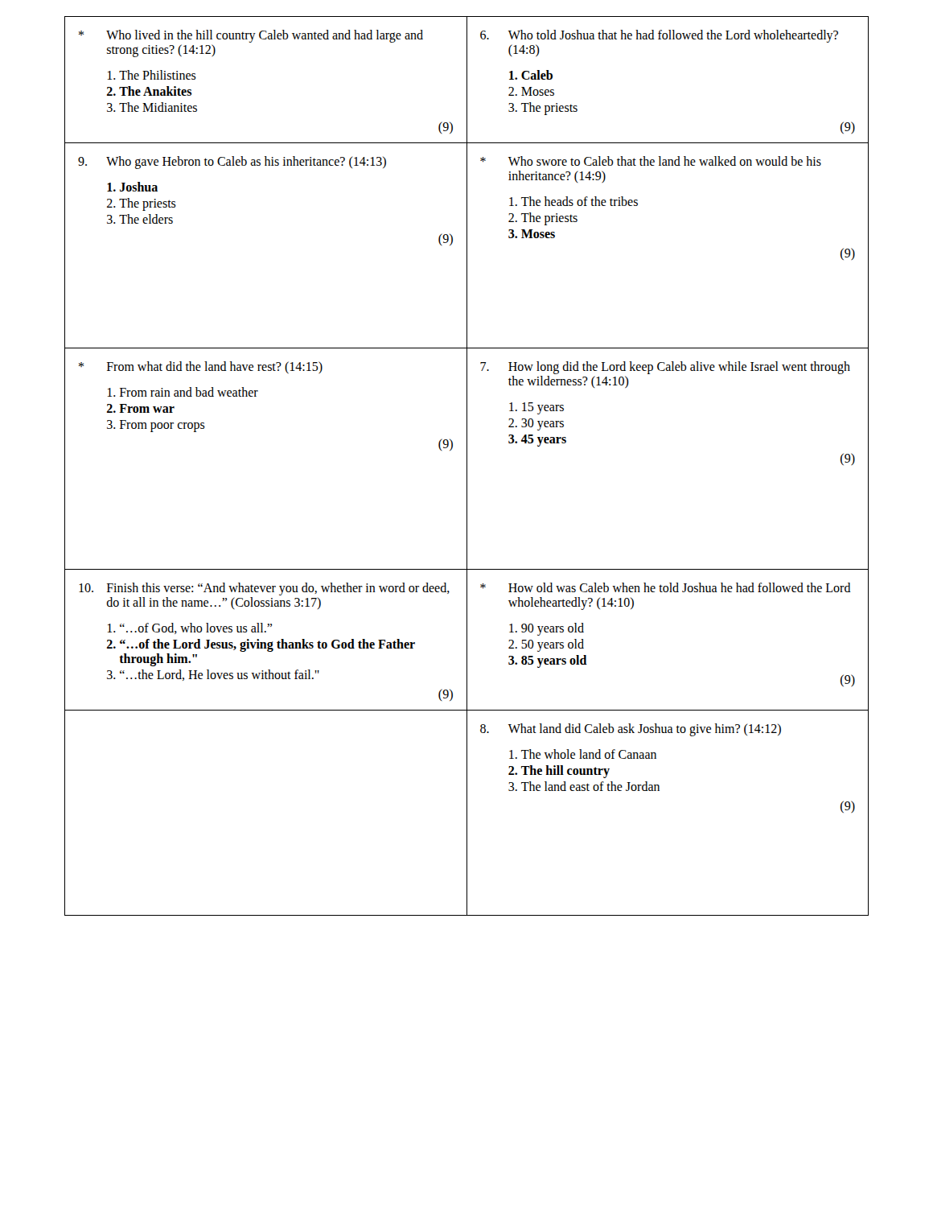| * Who lived in the hill country Caleb wanted and had large and strong cities? (14:12) The Philistines The Anakites The Midianites (9) | 6. Who told Joshua that he had followed the Lord wholeheartedly? (14:8) Caleb Moses The priests (9) |
| 9. Who gave Hebron to Caleb as his inheritance? (14:13) Joshua The priests The elders (9) | * Who swore to Caleb that the land he walked on would be his inheritance? (14:9) The heads of the tribes The priests Moses (9) |
| * From what did the land have rest? (14:15) From rain and bad weather From war From poor crops (9) | 7. How long did the Lord keep Caleb alive while Israel went through the wilderness? (14:10) 15 years 30 years 45 years (9) |
| 10. Finish this verse: “And whatever you do, whether in word or deed, do it all in the name…” (Colossians 3:17) “…of God, who loves us all.” “…of the Lord Jesus, giving thanks to God the Father through him." “…the Lord, He loves us without fail." (9) | * How old was Caleb when he told Joshua he had followed the Lord wholeheartedly? (14:10) 90 years old 50 years old 85 years old (9) |
| | 8. What land did Caleb ask Joshua to give him? (14:12) The whole land of Canaan The hill country The land east of the Jordan (9) |